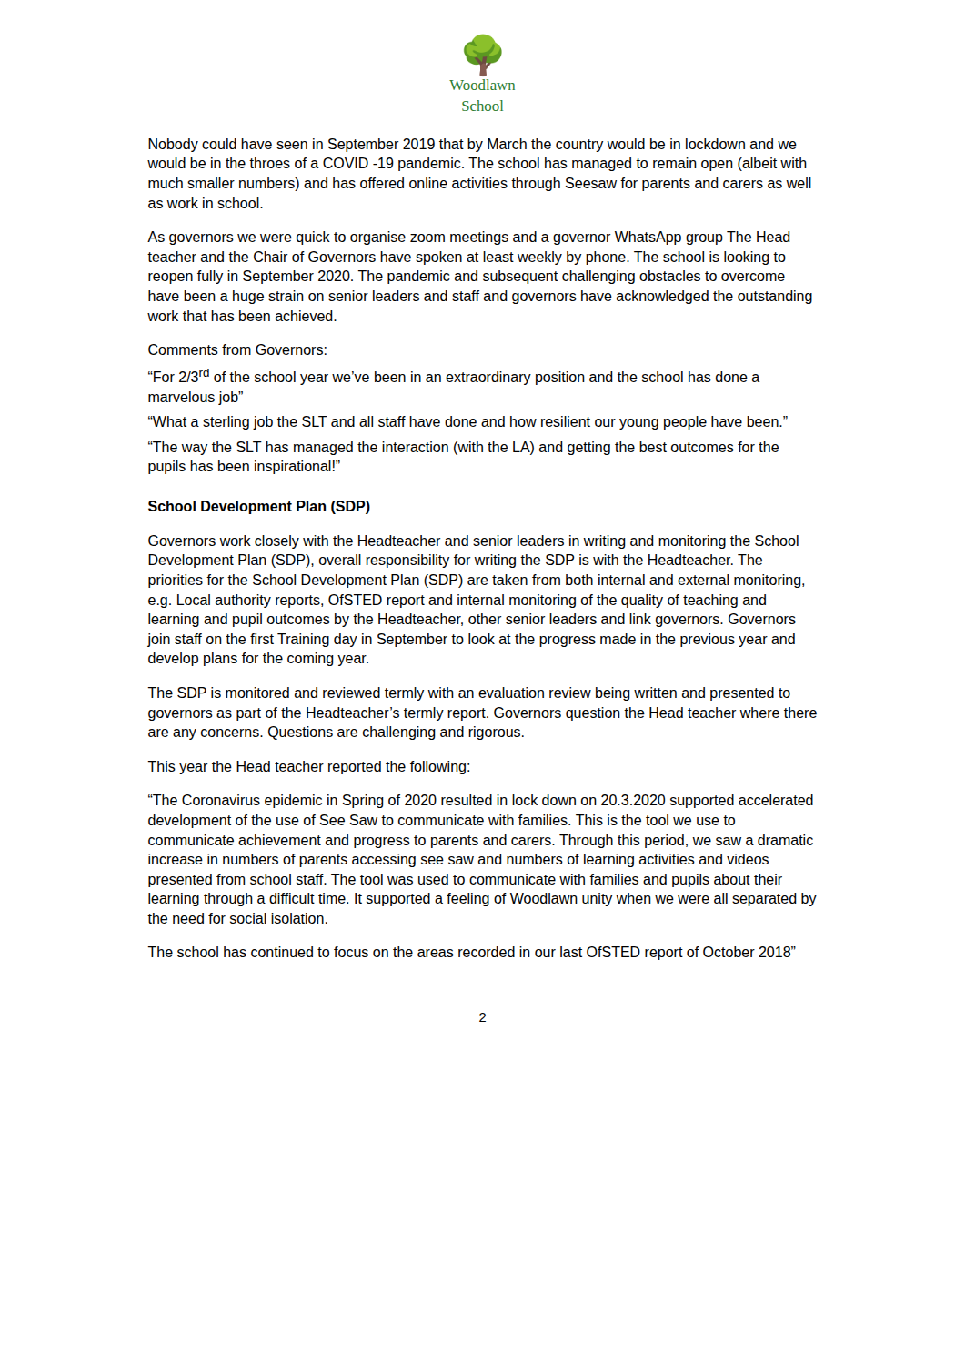🌳
Woodlawn
School
Nobody could have seen in September 2019 that by March the country would be in lockdown and we would be in the throes of a COVID -19 pandemic. The school has managed to remain open (albeit with much smaller numbers) and has offered online activities through Seesaw for parents and carers as well as work in school.
As governors we were quick to organise zoom meetings and a governor WhatsApp group The Head teacher and the Chair of Governors have spoken at least weekly by phone. The school is looking to reopen fully in September 2020. The pandemic and subsequent challenging obstacles to overcome have been a huge strain on senior leaders and staff and governors have acknowledged the outstanding work that has been achieved.
Comments from Governors:
“For 2/3rd of the school year we’ve been in an extraordinary position and the school has done a marvelous job”
“What a sterling job the SLT and all staff have done and how resilient our young people have been.”
“The way the SLT has managed the interaction (with the LA) and getting the best outcomes for the pupils has been inspirational!”
School Development Plan (SDP)
Governors work closely with the Headteacher and senior leaders in writing and monitoring the School Development Plan (SDP), overall responsibility for writing the SDP is with the Headteacher. The priorities for the School Development Plan (SDP) are taken from both internal and external monitoring, e.g. Local authority reports, OfSTED report and internal monitoring of the quality of teaching and learning and pupil outcomes by the Headteacher, other senior leaders and link governors. Governors join staff on the first Training day in September to look at the progress made in the previous year and develop plans for the coming year.
The SDP is monitored and reviewed termly with an evaluation review being written and presented to governors as part of the Headteacher’s termly report. Governors question the Head teacher where there are any concerns. Questions are challenging and rigorous.
This year the Head teacher reported the following:
“The Coronavirus epidemic in Spring of 2020 resulted in lock down on 20.3.2020 supported accelerated development of the use of See Saw to communicate with families. This is the tool we use to communicate achievement and progress to parents and carers. Through this period, we saw a dramatic increase in numbers of parents accessing see saw and numbers of learning activities and videos presented from school staff. The tool was used to communicate with families and pupils about their learning through a difficult time. It supported a feeling of Woodlawn unity when we were all separated by the need for social isolation.
The school has continued to focus on the areas recorded in our last OfSTED report of October 2018”
2